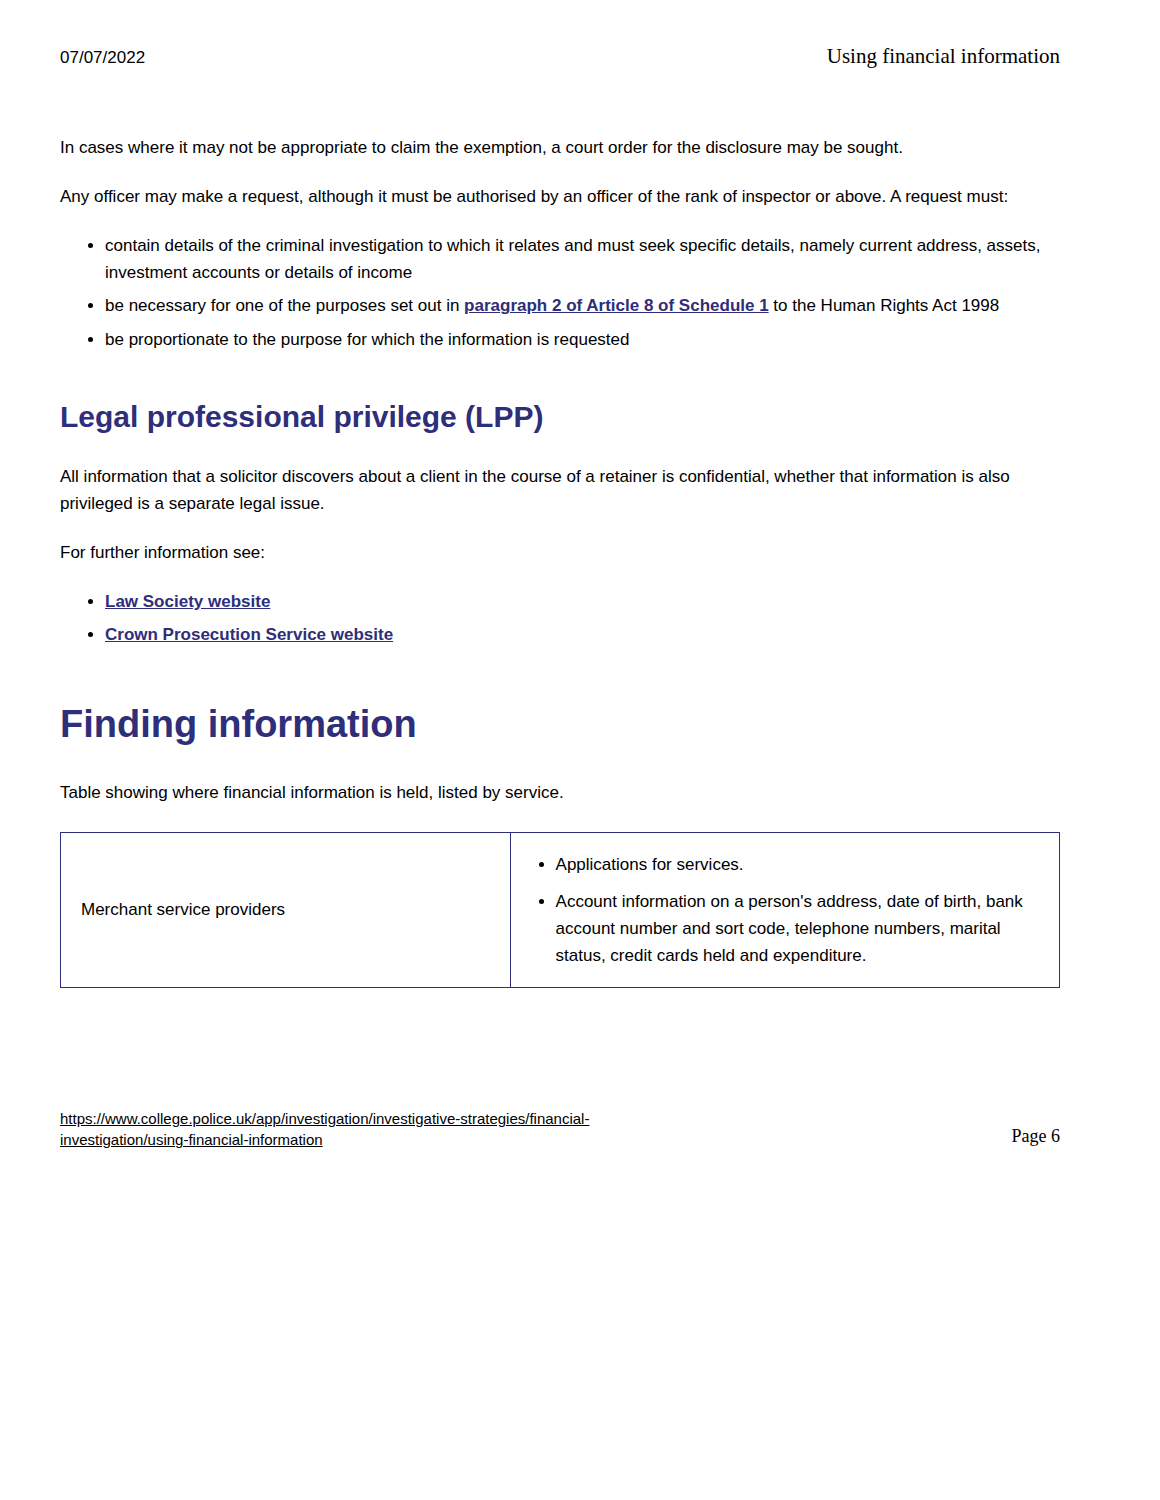07/07/2022
Using financial information
In cases where it may not be appropriate to claim the exemption, a court order for the disclosure may be sought.
Any officer may make a request, although it must be authorised by an officer of the rank of inspector or above. A request must:
contain details of the criminal investigation to which it relates and must seek specific details, namely current address, assets, investment accounts or details of income
be necessary for one of the purposes set out in paragraph 2 of Article 8 of Schedule 1 to the Human Rights Act 1998
be proportionate to the purpose for which the information is requested
Legal professional privilege (LPP)
All information that a solicitor discovers about a client in the course of a retainer is confidential, whether that information is also privileged is a separate legal issue.
For further information see:
Law Society website
Crown Prosecution Service website
Finding information
Table showing where financial information is held, listed by service.
| Merchant service providers | Applications for services. Account information on a person's address, date of birth, bank account number and sort code, telephone numbers, marital status, credit cards held and expenditure. |
https://www.college.police.uk/app/investigation/investigative-strategies/financial-investigation/using-financial-information
Page 6